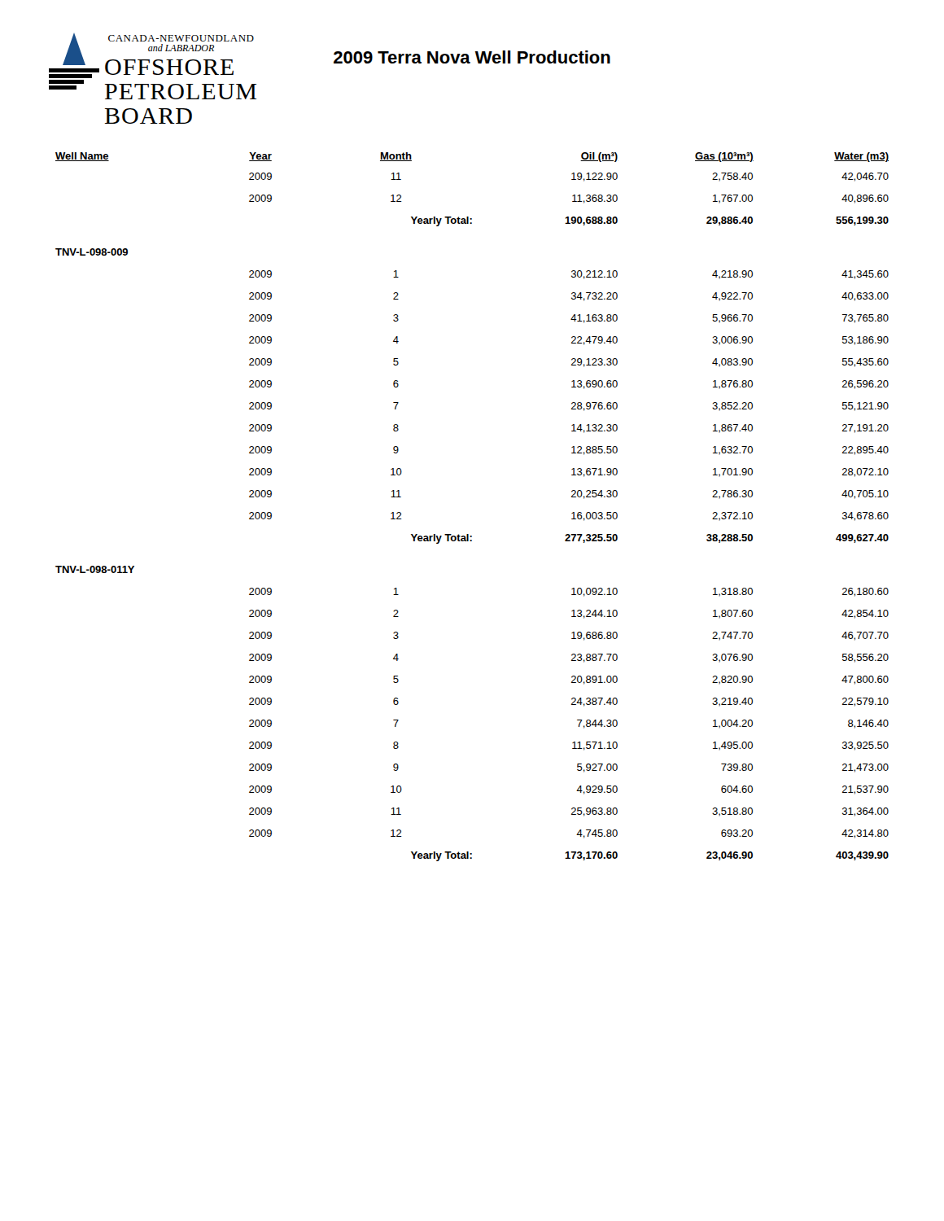CANADA-NEWFOUNDLAND
and LABRADOR
OFFSHORE
PETROLEUM
BOARD
2009 Terra Nova Well Production
| Well Name | Year | Month | Oil (m³) | Gas (10³m³) | Water (m3) |
| --- | --- | --- | --- | --- | --- |
| | 2009 | 11 | 19,122.90 | 2,758.40 | 42,046.70 |
| | 2009 | 12 | 11,368.30 | 1,767.00 | 40,896.60 |
| | | Yearly Total: | 190,688.80 | 29,886.40 | 556,199.30 |
| TNV-L-098-009 |
| | 2009 | 1 | 30,212.10 | 4,218.90 | 41,345.60 |
| | 2009 | 2 | 34,732.20 | 4,922.70 | 40,633.00 |
| | 2009 | 3 | 41,163.80 | 5,966.70 | 73,765.80 |
| | 2009 | 4 | 22,479.40 | 3,006.90 | 53,186.90 |
| | 2009 | 5 | 29,123.30 | 4,083.90 | 55,435.60 |
| | 2009 | 6 | 13,690.60 | 1,876.80 | 26,596.20 |
| | 2009 | 7 | 28,976.60 | 3,852.20 | 55,121.90 |
| | 2009 | 8 | 14,132.30 | 1,867.40 | 27,191.20 |
| | 2009 | 9 | 12,885.50 | 1,632.70 | 22,895.40 |
| | 2009 | 10 | 13,671.90 | 1,701.90 | 28,072.10 |
| | 2009 | 11 | 20,254.30 | 2,786.30 | 40,705.10 |
| | 2009 | 12 | 16,003.50 | 2,372.10 | 34,678.60 |
| | | Yearly Total: | 277,325.50 | 38,288.50 | 499,627.40 |
| TNV-L-098-011Y |
| | 2009 | 1 | 10,092.10 | 1,318.80 | 26,180.60 |
| | 2009 | 2 | 13,244.10 | 1,807.60 | 42,854.10 |
| | 2009 | 3 | 19,686.80 | 2,747.70 | 46,707.70 |
| | 2009 | 4 | 23,887.70 | 3,076.90 | 58,556.20 |
| | 2009 | 5 | 20,891.00 | 2,820.90 | 47,800.60 |
| | 2009 | 6 | 24,387.40 | 3,219.40 | 22,579.10 |
| | 2009 | 7 | 7,844.30 | 1,004.20 | 8,146.40 |
| | 2009 | 8 | 11,571.10 | 1,495.00 | 33,925.50 |
| | 2009 | 9 | 5,927.00 | 739.80 | 21,473.00 |
| | 2009 | 10 | 4,929.50 | 604.60 | 21,537.90 |
| | 2009 | 11 | 25,963.80 | 3,518.80 | 31,364.00 |
| | 2009 | 12 | 4,745.80 | 693.20 | 42,314.80 |
| | | Yearly Total: | 173,170.60 | 23,046.90 | 403,439.90 |